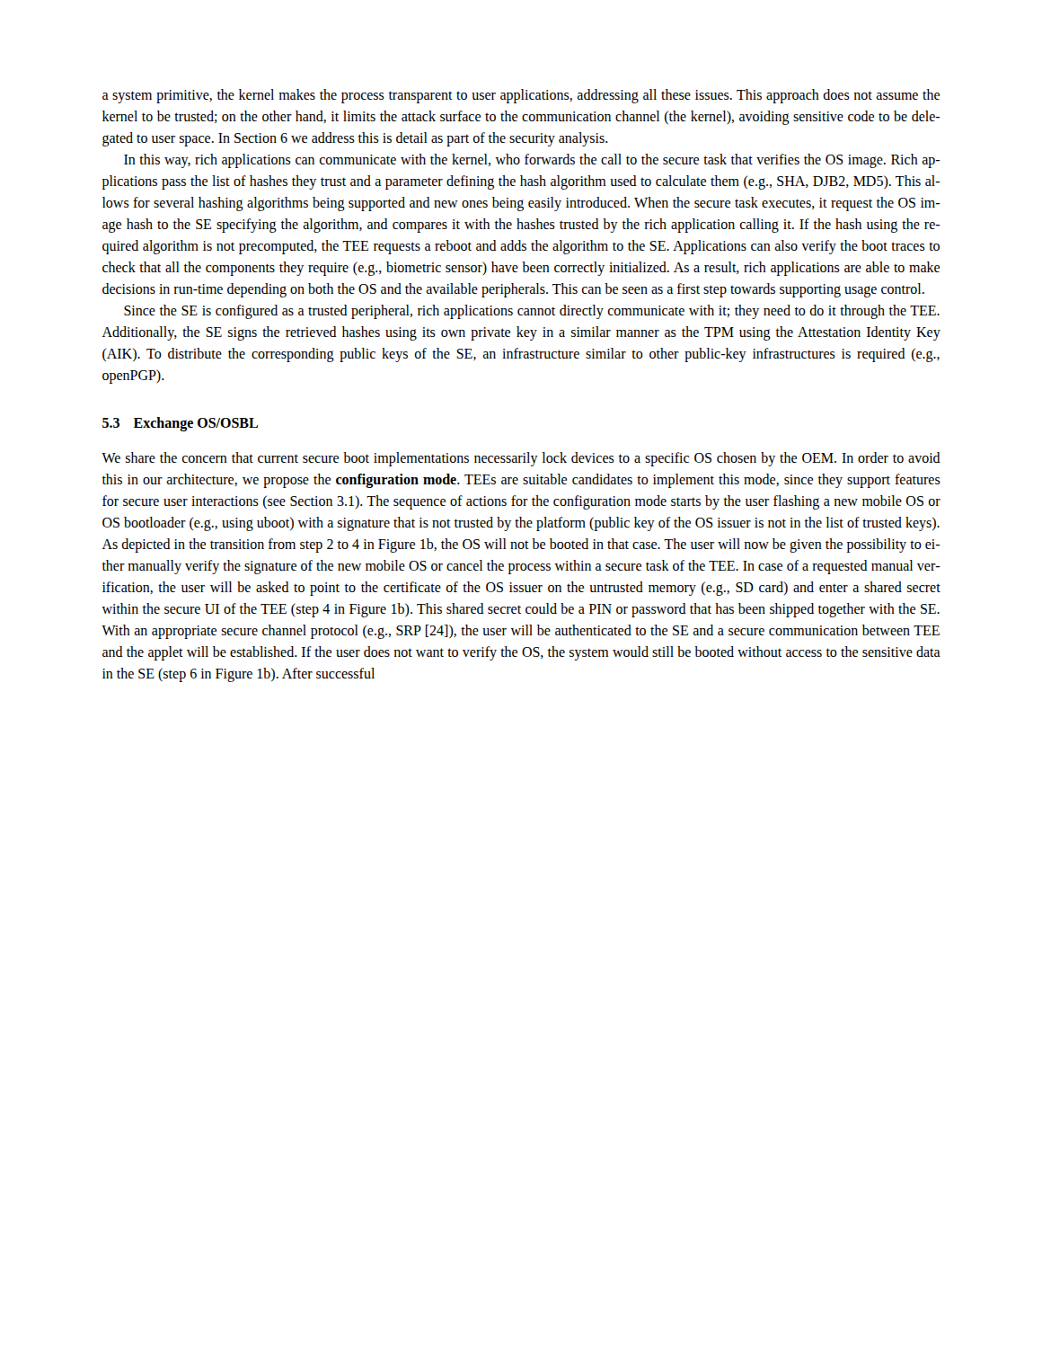a system primitive, the kernel makes the process transparent to user applications, addressing all these issues. This approach does not assume the kernel to be trusted; on the other hand, it limits the attack surface to the communication channel (the kernel), avoiding sensitive code to be delegated to user space. In Section 6 we address this is detail as part of the security analysis.
In this way, rich applications can communicate with the kernel, who forwards the call to the secure task that verifies the OS image. Rich applications pass the list of hashes they trust and a parameter defining the hash algorithm used to calculate them (e.g., SHA, DJB2, MD5). This allows for several hashing algorithms being supported and new ones being easily introduced. When the secure task executes, it request the OS image hash to the SE specifying the algorithm, and compares it with the hashes trusted by the rich application calling it. If the hash using the required algorithm is not precomputed, the TEE requests a reboot and adds the algorithm to the SE. Applications can also verify the boot traces to check that all the components they require (e.g., biometric sensor) have been correctly initialized. As a result, rich applications are able to make decisions in run-time depending on both the OS and the available peripherals. This can be seen as a first step towards supporting usage control.
Since the SE is configured as a trusted peripheral, rich applications cannot directly communicate with it; they need to do it through the TEE. Additionally, the SE signs the retrieved hashes using its own private key in a similar manner as the TPM using the Attestation Identity Key (AIK). To distribute the corresponding public keys of the SE, an infrastructure similar to other public-key infrastructures is required (e.g., openPGP).
5.3 Exchange OS/OSBL
We share the concern that current secure boot implementations necessarily lock devices to a specific OS chosen by the OEM. In order to avoid this in our architecture, we propose the configuration mode. TEEs are suitable candidates to implement this mode, since they support features for secure user interactions (see Section 3.1). The sequence of actions for the configuration mode starts by the user flashing a new mobile OS or OS bootloader (e.g., using uboot) with a signature that is not trusted by the platform (public key of the OS issuer is not in the list of trusted keys). As depicted in the transition from step 2 to 4 in Figure 1b, the OS will not be booted in that case. The user will now be given the possibility to either manually verify the signature of the new mobile OS or cancel the process within a secure task of the TEE. In case of a requested manual verification, the user will be asked to point to the certificate of the OS issuer on the untrusted memory (e.g., SD card) and enter a shared secret within the secure UI of the TEE (step 4 in Figure 1b). This shared secret could be a PIN or password that has been shipped together with the SE. With an appropriate secure channel protocol (e.g., SRP [24]), the user will be authenticated to the SE and a secure communication between TEE and the applet will be established. If the user does not want to verify the OS, the system would still be booted without access to the sensitive data in the SE (step 6 in Figure 1b). After successful